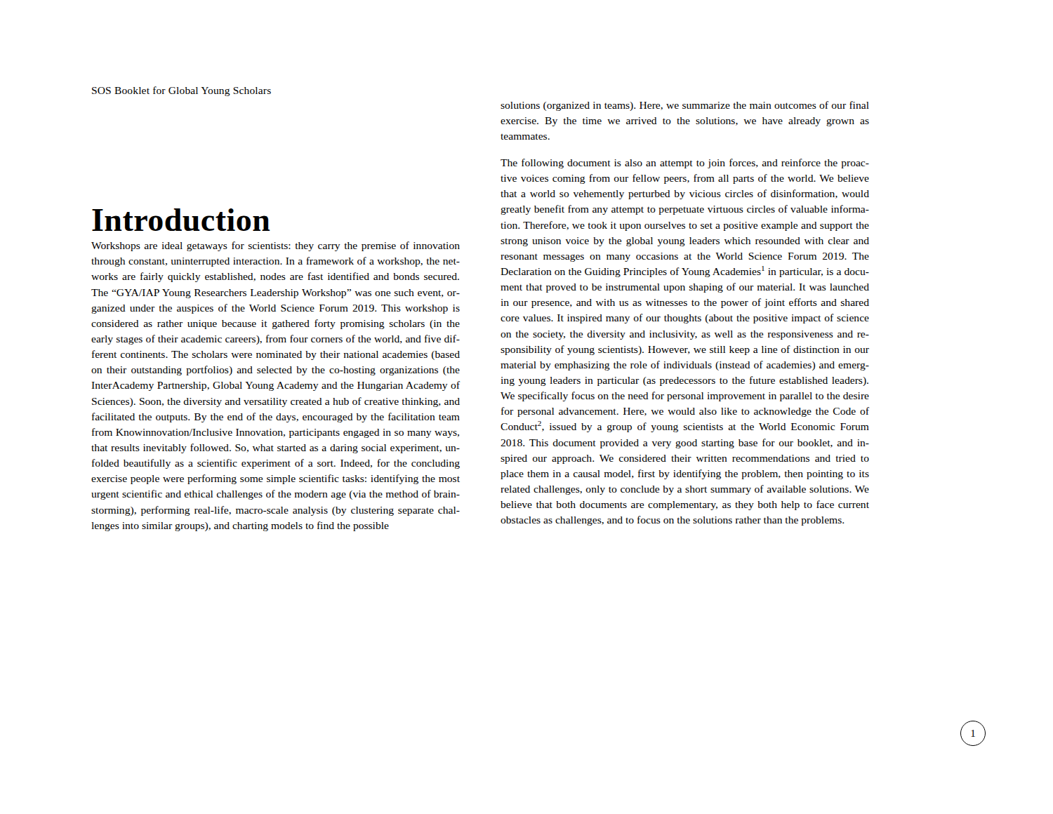SOS Booklet for Global Young Scholars
Introduction
Workshops are ideal getaways for scientists: they carry the premise of innovation through constant, uninterrupted interaction. In a framework of a workshop, the networks are fairly quickly established, nodes are fast identified and bonds secured. The “GYA/IAP Young Researchers Leadership Workshop” was one such event, organized under the auspices of the World Science Forum 2019. This workshop is considered as rather unique because it gathered forty promising scholars (in the early stages of their academic careers), from four corners of the world, and five different continents. The scholars were nominated by their national academies (based on their outstanding portfolios) and selected by the co-hosting organizations (the InterAcademy Partnership, Global Young Academy and the Hungarian Academy of Sciences). Soon, the diversity and versatility created a hub of creative thinking, and facilitated the outputs. By the end of the days, encouraged by the facilitation team from Knowinnovation/Inclusive Innovation, participants engaged in so many ways, that results inevitably followed. So, what started as a daring social experiment, unfolded beautifully as a scientific experiment of a sort. Indeed, for the concluding exercise people were performing some simple scientific tasks: identifying the most urgent scientific and ethical challenges of the modern age (via the method of brainstorming), performing real-life, macro-scale analysis (by clustering separate challenges into similar groups), and charting models to find the possible
solutions (organized in teams). Here, we summarize the main outcomes of our final exercise. By the time we arrived to the solutions, we have already grown as teammates.
The following document is also an attempt to join forces, and reinforce the proactive voices coming from our fellow peers, from all parts of the world. We believe that a world so vehemently perturbed by vicious circles of disinformation, would greatly benefit from any attempt to perpetuate virtuous circles of valuable information. Therefore, we took it upon ourselves to set a positive example and support the strong unison voice by the global young leaders which resounded with clear and resonant messages on many occasions at the World Science Forum 2019. The Declaration on the Guiding Principles of Young Academies1 in particular, is a document that proved to be instrumental upon shaping of our material. It was launched in our presence, and with us as witnesses to the power of joint efforts and shared core values. It inspired many of our thoughts (about the positive impact of science on the society, the diversity and inclusivity, as well as the responsiveness and responsibility of young scientists). However, we still keep a line of distinction in our material by emphasizing the role of individuals (instead of academies) and emerging young leaders in particular (as predecessors to the future established leaders). We specifically focus on the need for personal improvement in parallel to the desire for personal advancement. Here, we would also like to acknowledge the Code of Conduct2, issued by a group of young scientists at the World Economic Forum 2018. This document provided a very good starting base for our booklet, and inspired our approach. We considered their written recommendations and tried to place them in a causal model, first by identifying the problem, then pointing to its related challenges, only to conclude by a short summary of available solutions. We believe that both documents are complementary, as they both help to face current obstacles as challenges, and to focus on the solutions rather than the problems.
1